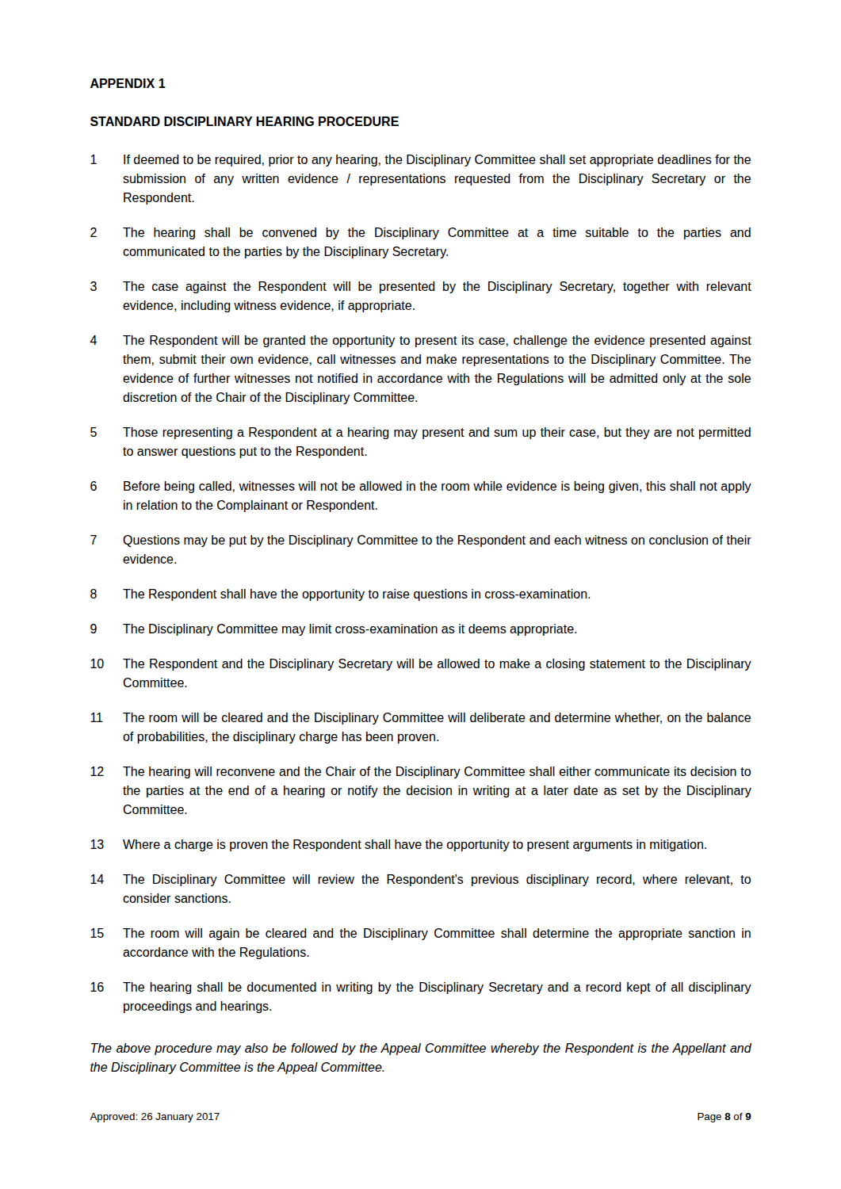APPENDIX 1
STANDARD DISCIPLINARY HEARING PROCEDURE
If deemed to be required, prior to any hearing, the Disciplinary Committee shall set appropriate deadlines for the submission of any written evidence / representations requested from the Disciplinary Secretary or the Respondent.
The hearing shall be convened by the Disciplinary Committee at a time suitable to the parties and communicated to the parties by the Disciplinary Secretary.
The case against the Respondent will be presented by the Disciplinary Secretary, together with relevant evidence, including witness evidence, if appropriate.
The Respondent will be granted the opportunity to present its case, challenge the evidence presented against them, submit their own evidence, call witnesses and make representations to the Disciplinary Committee. The evidence of further witnesses not notified in accordance with the Regulations will be admitted only at the sole discretion of the Chair of the Disciplinary Committee.
Those representing a Respondent at a hearing may present and sum up their case, but they are not permitted to answer questions put to the Respondent.
Before being called, witnesses will not be allowed in the room while evidence is being given, this shall not apply in relation to the Complainant or Respondent.
Questions may be put by the Disciplinary Committee to the Respondent and each witness on conclusion of their evidence.
The Respondent shall have the opportunity to raise questions in cross-examination.
The Disciplinary Committee may limit cross-examination as it deems appropriate.
The Respondent and the Disciplinary Secretary will be allowed to make a closing statement to the Disciplinary Committee.
The room will be cleared and the Disciplinary Committee will deliberate and determine whether, on the balance of probabilities, the disciplinary charge has been proven.
The hearing will reconvene and the Chair of the Disciplinary Committee shall either communicate its decision to the parties at the end of a hearing or notify the decision in writing at a later date as set by the Disciplinary Committee.
Where a charge is proven the Respondent shall have the opportunity to present arguments in mitigation.
The Disciplinary Committee will review the Respondent's previous disciplinary record, where relevant, to consider sanctions.
The room will again be cleared and the Disciplinary Committee shall determine the appropriate sanction in accordance with the Regulations.
The hearing shall be documented in writing by the Disciplinary Secretary and a record kept of all disciplinary proceedings and hearings.
The above procedure may also be followed by the Appeal Committee whereby the Respondent is the Appellant and the Disciplinary Committee is the Appeal Committee.
Approved: 26 January 2017 Page 8 of 9